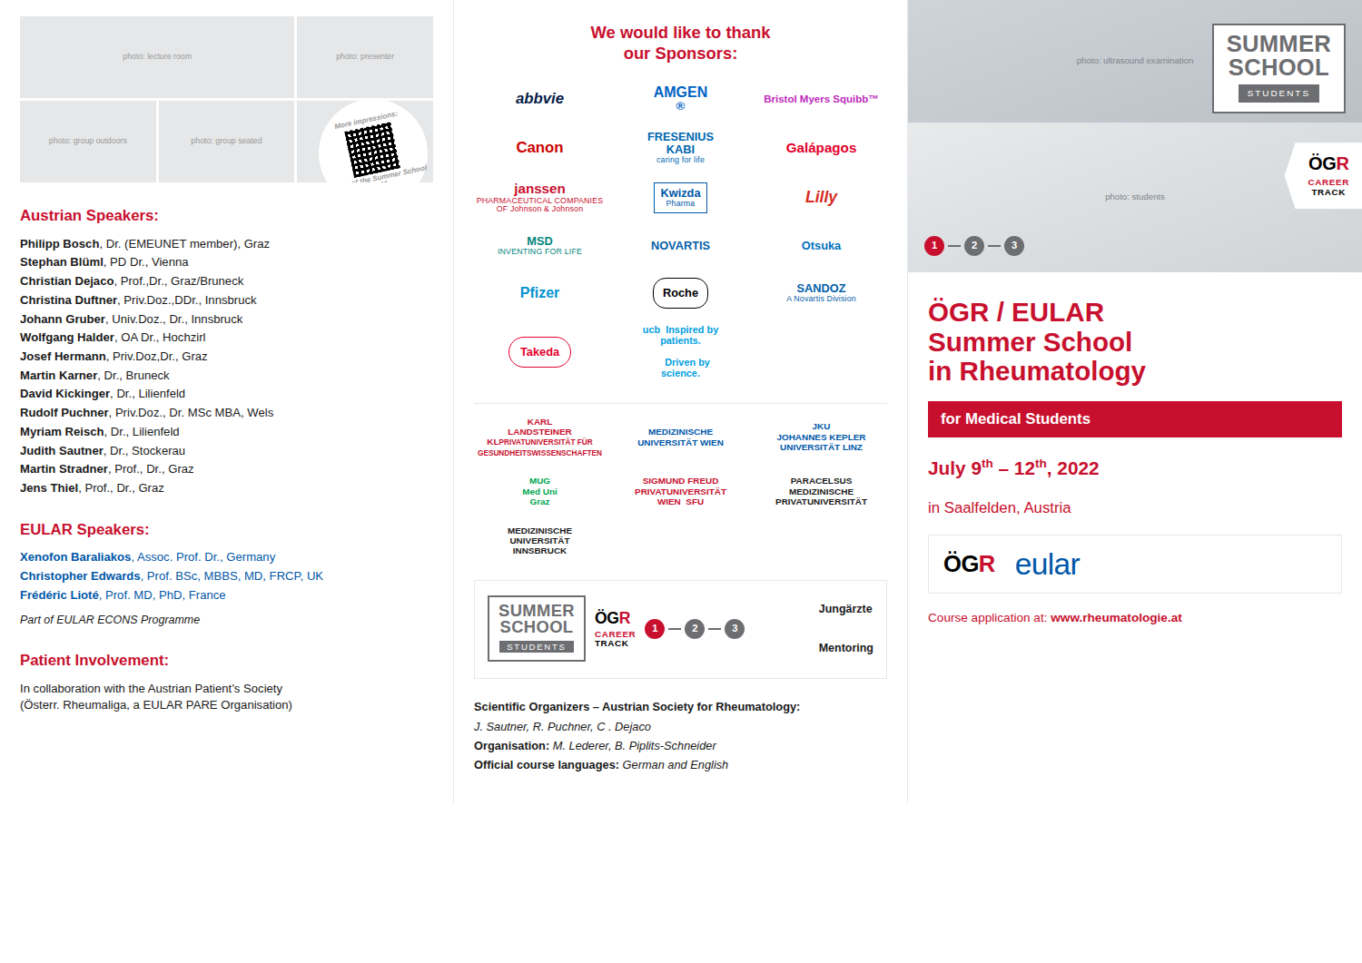photo: lecture room
photo: presenter
photo: group outdoors
photo: group seated
photo: ultrasound training
More impressions: Video of the Summer School 2021
Austrian Speakers:
Philipp Bosch, Dr. (EMEUNET member), Graz
Stephan Blüml, PD Dr., Vienna
Christian Dejaco, Prof.,Dr., Graz/Bruneck
Christina Duftner, Priv.Doz.,DDr., Innsbruck
Johann Gruber, Univ.Doz., Dr., Innsbruck
Wolfgang Halder, OA Dr., Hochzirl
Josef Hermann, Priv.Doz,Dr., Graz
Martin Karner, Dr., Bruneck
David Kickinger, Dr., Lilienfeld
Rudolf Puchner, Priv.Doz., Dr. MSc MBA, Wels
Myriam Reisch, Dr., Lilienfeld
Judith Sautner, Dr., Stockerau
Martin Stradner, Prof., Dr., Graz
Jens Thiel, Prof., Dr., Graz
EULAR Speakers:
Xenofon Baraliakos, Assoc. Prof. Dr., Germany
Christopher Edwards, Prof. BSc, MBBS, MD, FRCP, UK
Frédéric Lioté, Prof. MD, PhD, France
Part of EULAR ECONS Programme
Patient Involvement:
In collaboration with the Austrian Patient’s Society
(Österr. Rheumaliga, a EULAR PARE Organisation)
We would like to thank
our Sponsors:
abbvie
AMGEN®
Bristol Myers Squibb™
Canon
FRESENIUS
KABIcaring for life
Galápagos
janssenPHARMACEUTICAL COMPANIES OF Johnson & Johnson
KwizdaPharma
Lilly
MSDINVENTING FOR LIFE
NOVARTIS
Otsuka
Pfizer
Roche
SANDOZA Novartis Division
Takeda
ucb Inspired by patients.
Driven by science.
KARL
LANDSTEINER KLPRIVATUNIVERSITÄT FÜR GESUNDHEITSWISSENSCHAFTEN
MEDIZINISCHE
UNIVERSITÄT WIEN
JKU
JOHANNES KEPLER
UNIVERSITÄT LINZ
MUG
Med Uni
Graz
SIGMUND FREUD
PRIVATUNIVERSITÄT
WIEN SFU
PARACELSUS
MEDIZINISCHE PRIVATUNIVERSITÄT
MEDIZINISCHE
UNIVERSITÄT
INNSBRUCK
SUMMER
SCHOOL
STUDENTS
ÖG R
CAREER
TRACK
1 2 3
Jungärzte Mentoring
Scientific Organizers – Austrian Society for Rheumatology:
J. Sautner, R. Puchner, C . Dejaco
Organisation: M. Lederer, B. Piplits-Schneider
Official course languages: German and English
photo: ultrasound examination
photo: students
SUMMER
SCHOOL
STUDENTS
ÖG R
CAREER
TRACK
1 2 3
ÖGR / EULAR
Summer School
in Rheumatology
for Medical Students
July 9th – 12th, 2022
in Saalfelden, Austria
ÖG R
eular
Course application at: www.rheumatologie.at